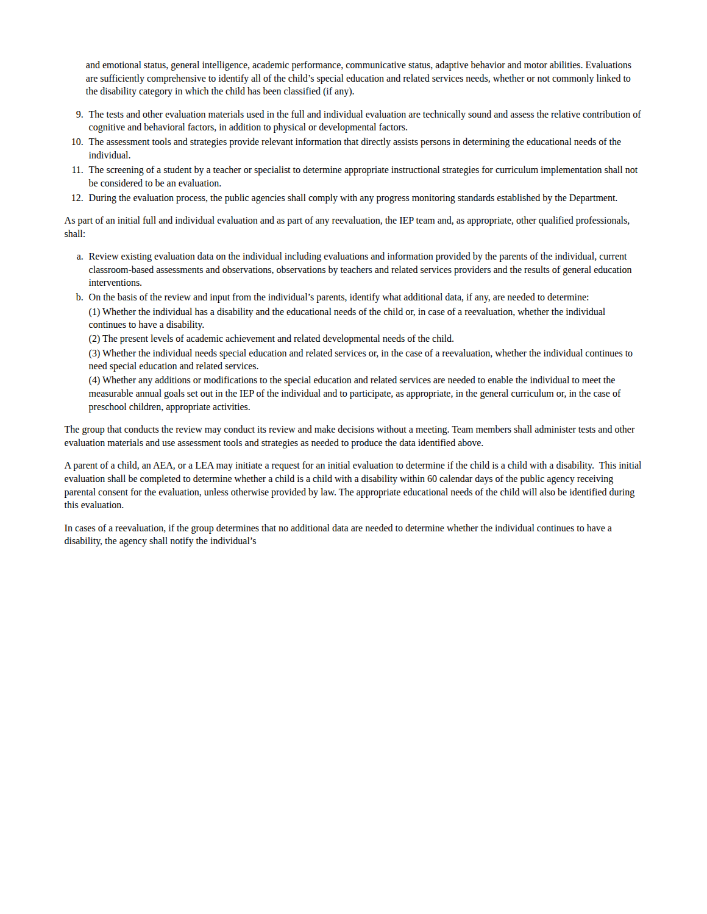and emotional status, general intelligence, academic performance, communicative status, adaptive behavior and motor abilities. Evaluations are sufficiently comprehensive to identify all of the child’s special education and related services needs, whether or not commonly linked to the disability category in which the child has been classified (if any).
The tests and other evaluation materials used in the full and individual evaluation are technically sound and assess the relative contribution of cognitive and behavioral factors, in addition to physical or developmental factors.
The assessment tools and strategies provide relevant information that directly assists persons in determining the educational needs of the individual.
The screening of a student by a teacher or specialist to determine appropriate instructional strategies for curriculum implementation shall not be considered to be an evaluation.
During the evaluation process, the public agencies shall comply with any progress monitoring standards established by the Department.
As part of an initial full and individual evaluation and as part of any reevaluation, the IEP team and, as appropriate, other qualified professionals, shall:
Review existing evaluation data on the individual including evaluations and information provided by the parents of the individual, current classroom-based assessments and observations, observations by teachers and related services providers and the results of general education interventions.
On the basis of the review and input from the individual’s parents, identify what additional data, if any, are needed to determine:
(1) Whether the individual has a disability and the educational needs of the child or, in case of a reevaluation, whether the individual continues to have a disability.
(2) The present levels of academic achievement and related developmental needs of the child.
(3) Whether the individual needs special education and related services or, in the case of a reevaluation, whether the individual continues to need special education and related services.
(4) Whether any additions or modifications to the special education and related services are needed to enable the individual to meet the measurable annual goals set out in the IEP of the individual and to participate, as appropriate, in the general curriculum or, in the case of preschool children, appropriate activities.
The group that conducts the review may conduct its review and make decisions without a meeting. Team members shall administer tests and other evaluation materials and use assessment tools and strategies as needed to produce the data identified above.
A parent of a child, an AEA, or a LEA may initiate a request for an initial evaluation to determine if the child is a child with a disability. This initial evaluation shall be completed to determine whether a child is a child with a disability within 60 calendar days of the public agency receiving parental consent for the evaluation, unless otherwise provided by law. The appropriate educational needs of the child will also be identified during this evaluation.
In cases of a reevaluation, if the group determines that no additional data are needed to determine whether the individual continues to have a disability, the agency shall notify the individual’s